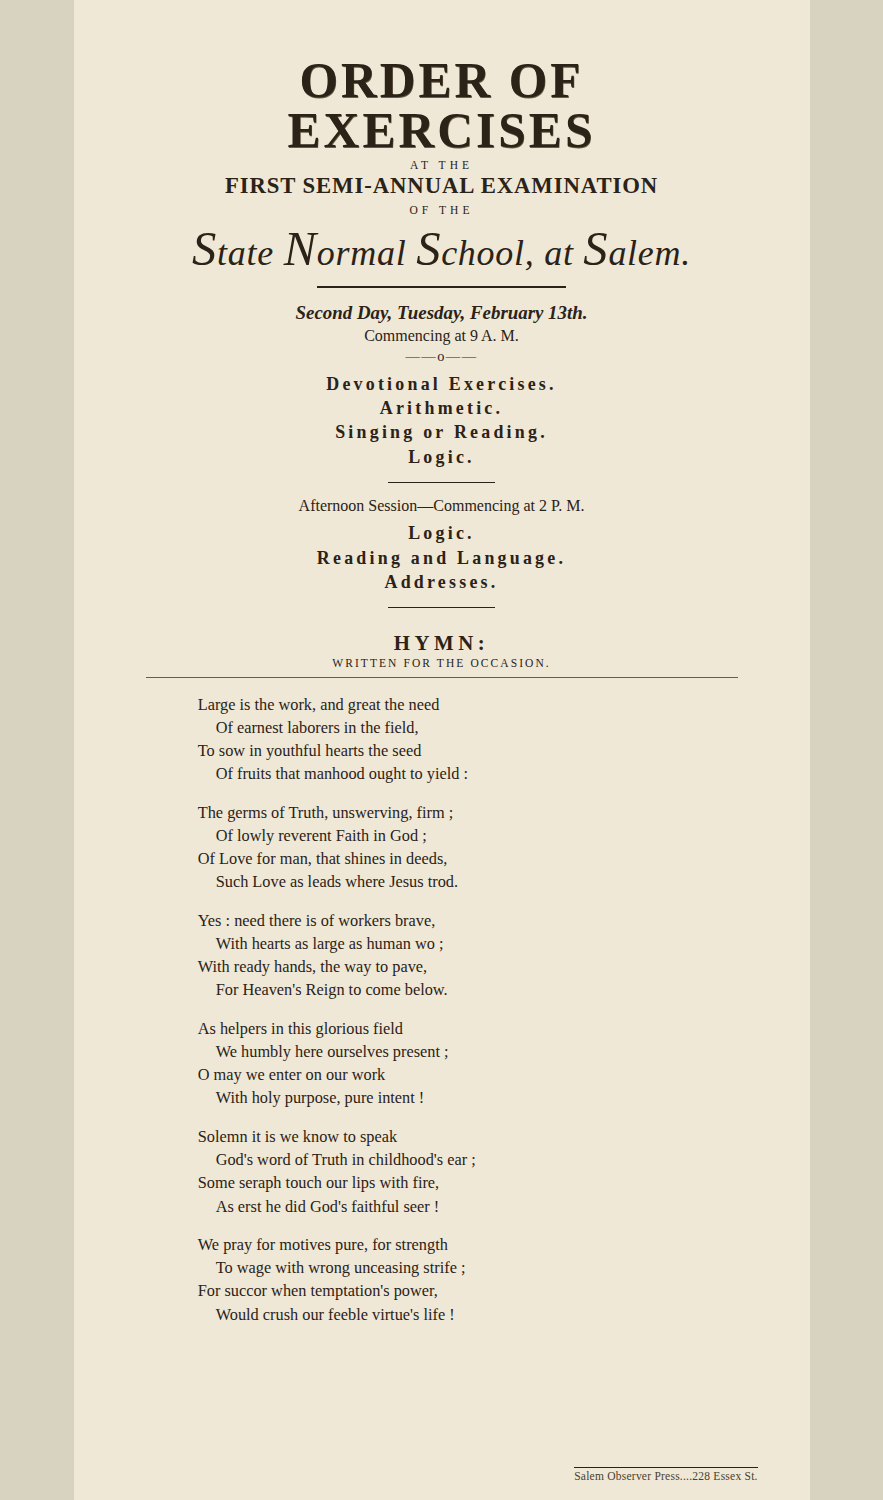Order of Exercises
at the
First Semi-Annual Examination
of the
State Normal School, at Salem.
Second Day, Tuesday, February 13th.
Commencing at 9 A. M.
——o——
Devotional Exercises.
Arithmetic.
Singing or Reading.
Logic.
Afternoon Session—Commencing at 2 P. M.
Logic.
Reading and Language.
Addresses.
HYMN:
Written for the Occasion.
Large is the work, and great the need
Of earnest laborers in the field, To sow in youthful hearts the seed
Of fruits that manhood ought to yield :
The germs of Truth, unswerving, firm ;
Of lowly reverent Faith in God ; Of Love for man, that shines in deeds,
Such Love as leads where Jesus trod.
Yes : need there is of workers brave,
With hearts as large as human wo ; With ready hands, the way to pave,
For Heaven's Reign to come below.
As helpers in this glorious field
We humbly here ourselves present ; O may we enter on our work
With holy purpose, pure intent !
Solemn it is we know to speak
God's word of Truth in childhood's ear ; Some seraph touch our lips with fire,
As erst he did God's faithful seer !
We pray for motives pure, for strength
To wage with wrong unceasing strife ; For succor when temptation's power,
Would crush our feeble virtue's life !
Salem Observer Press....228 Essex St.